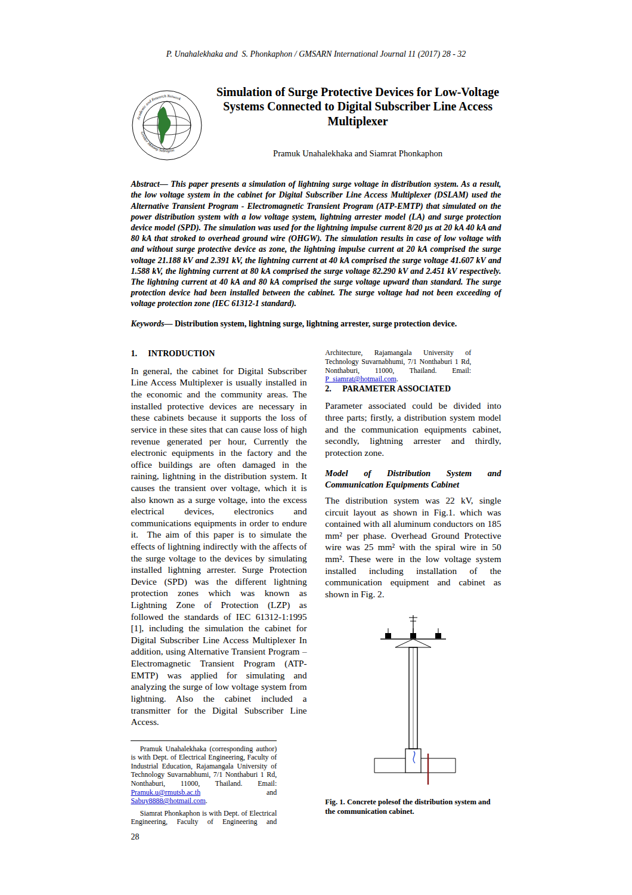P. Unahalekhaka and S. Phonkaphon / GMSARN International Journal 11 (2017) 28 - 32
Academic and Research Network Greater Mekong Subregion
Simulation of Surge Protective Devices for Low-Voltage Systems Connected to Digital Subscriber Line Access Multiplexer
Pramuk Unahalekhaka and Siamrat Phonkaphon
Abstract— This paper presents a simulation of lightning surge voltage in distribution system. As a result, the low voltage system in the cabinet for Digital Subscriber Line Access Multiplexer (DSLAM) used the Alternative Transient Program - Electromagnetic Transient Program (ATP-EMTP) that simulated on the power distribution system with a low voltage system, lightning arrester model (LA) and surge protection device model (SPD). The simulation was used for the lightning impulse current 8/20 µs at 20 kA 40 kA and 80 kA that stroked to overhead ground wire (OHGW). The simulation results in case of low voltage with and without surge protective device as zone, the lightning impulse current at 20 kA comprised the surge voltage 21.188 kV and 2.391 kV, the lightning current at 40 kA comprised the surge voltage 41.607 kV and 1.588 kV, the lightning current at 80 kA comprised the surge voltage 82.290 kV and 2.451 kV respectively. The lightning current at 40 kA and 80 kA comprised the surge voltage upward than standard. The surge protection device had been installed between the cabinet. The surge voltage had not been exceeding of voltage protection zone (IEC 61312-1 standard).
Keywords— Distribution system, lightning surge, lightning arrester, surge protection device.
1. INTRODUCTION
In general, the cabinet for Digital Subscriber Line Access Multiplexer is usually installed in the economic and the community areas. The installed protective devices are necessary in these cabinets because it supports the loss of service in these sites that can cause loss of high revenue generated per hour, Currently the electronic equipments in the factory and the office buildings are often damaged in the raining, lightning in the distribution system. It causes the transient over voltage, which it is also known as a surge voltage, into the excess electrical devices, electronics and communications equipments in order to endure it. The aim of this paper is to simulate the effects of lightning indirectly with the affects of the surge voltage to the devices by simulating installed lightning arrester. Surge Protection Device (SPD) was the different lightning protection zones which was known as Lightning Zone of Protection (LZP) as followed the standards of IEC 61312-1:1995 [1], including the simulation the cabinet for Digital Subscriber Line Access Multiplexer In addition, using Alternative Transient Program – Electromagnetic Transient Program (ATP-EMTP) was applied for simulating and analyzing the surge of low voltage system from lightning. Also the cabinet included a transmitter for the Digital Subscriber Line Access.
Pramuk Unahalekhaka (corresponding author) is with Dept. of Electrical Engineering, Faculty of Industrial Education, Rajamangala University of Technology Suvarnabhumi, 7/1 Nonthaburi 1 Rd, Nonthaburi, 11000, Thailand. Email: Pramuk.u@rmutsb.ac.th and Sabuy8888@hotmail.com.
Siamrat Phonkaphon is with Dept. of Electrical Engineering, Faculty of Engineering and Architecture, Rajamangala University of Technology Suvarnabhumi, 7/1 Nonthaburi 1 Rd, Nonthaburi, 11000, Thailand. Email: P_siamrat@hotmail.com.
2. PARAMETER ASSOCIATED
Parameter associated could be divided into three parts; firstly, a distribution system model and the communication equipments cabinet, secondly, lightning arrester and thirdly, protection zone.
Model of Distribution System and Communication Equipments Cabinet
The distribution system was 22 kV, single circuit layout as shown in Fig.1. which was contained with all aluminum conductors on 185 mm² per phase. Overhead Ground Protective wire was 25 mm² with the spiral wire in 50 mm². These were in the low voltage system installed including installation of the communication equipment and cabinet as shown in Fig. 2.
Fig. 1. Concrete polesof the distribution system and the communication cabinet.
28